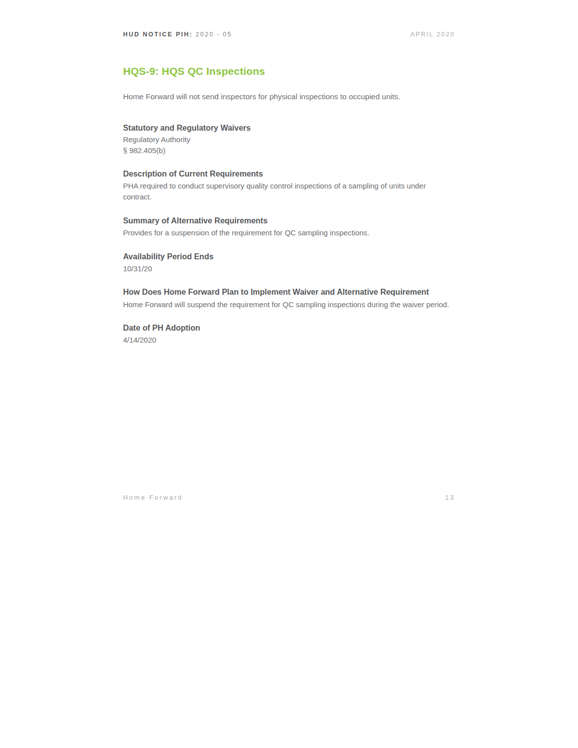HUD NOTICE PIH: 2020 - 05
APRIL 2020
HQS-9: HQS QC Inspections
Home Forward will not send inspectors for physical inspections to occupied units.
Statutory and Regulatory Waivers
Regulatory Authority
§ 982.405(b)
Description of Current Requirements
PHA required to conduct supervisory quality control inspections of a sampling of units under contract.
Summary of Alternative Requirements
Provides for a suspension of the requirement for QC sampling inspections.
Availability Period Ends
10/31/20
How Does Home Forward Plan to Implement Waiver and Alternative Requirement
Home Forward will suspend the requirement for QC sampling inspections during the waiver period.
Date of PH Adoption
4/14/2020
Home Forward
13